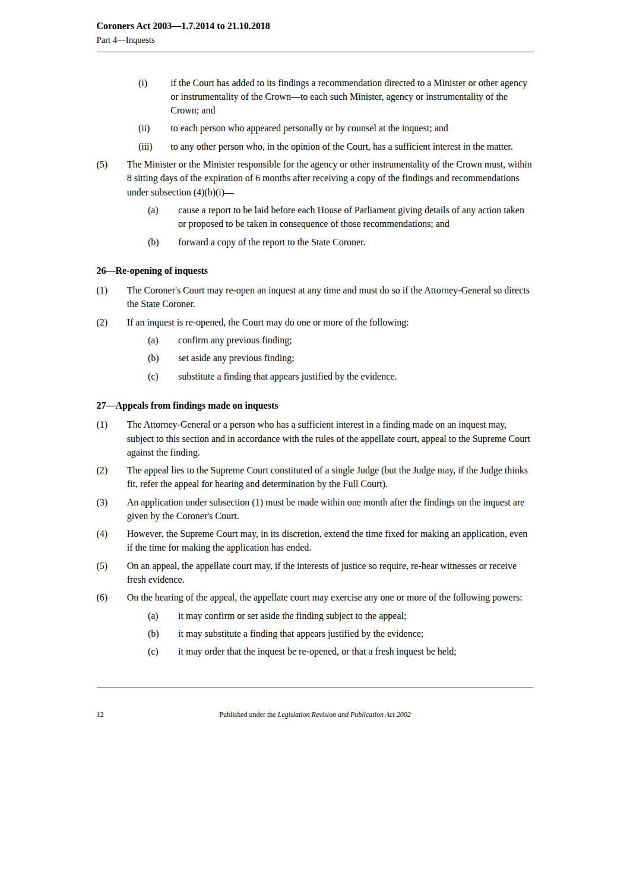Coroners Act 2003—1.7.2014 to 21.10.2018
Part 4—Inquests
(i) if the Court has added to its findings a recommendation directed to a Minister or other agency or instrumentality of the Crown—to each such Minister, agency or instrumentality of the Crown; and
(ii) to each person who appeared personally or by counsel at the inquest; and
(iii) to any other person who, in the opinion of the Court, has a sufficient interest in the matter.
(5) The Minister or the Minister responsible for the agency or other instrumentality of the Crown must, within 8 sitting days of the expiration of 6 months after receiving a copy of the findings and recommendations under subsection (4)(b)(i)—
(a) cause a report to be laid before each House of Parliament giving details of any action taken or proposed to be taken in consequence of those recommendations; and
(b) forward a copy of the report to the State Coroner.
26—Re-opening of inquests
(1) The Coroner's Court may re-open an inquest at any time and must do so if the Attorney-General so directs the State Coroner.
(2) If an inquest is re-opened, the Court may do one or more of the following:
(a) confirm any previous finding;
(b) set aside any previous finding;
(c) substitute a finding that appears justified by the evidence.
27—Appeals from findings made on inquests
(1) The Attorney-General or a person who has a sufficient interest in a finding made on an inquest may, subject to this section and in accordance with the rules of the appellate court, appeal to the Supreme Court against the finding.
(2) The appeal lies to the Supreme Court constituted of a single Judge (but the Judge may, if the Judge thinks fit, refer the appeal for hearing and determination by the Full Court).
(3) An application under subsection (1) must be made within one month after the findings on the inquest are given by the Coroner's Court.
(4) However, the Supreme Court may, in its discretion, extend the time fixed for making an application, even if the time for making the application has ended.
(5) On an appeal, the appellate court may, if the interests of justice so require, re-hear witnesses or receive fresh evidence.
(6) On the hearing of the appeal, the appellate court may exercise any one or more of the following powers:
(a) it may confirm or set aside the finding subject to the appeal;
(b) it may substitute a finding that appears justified by the evidence;
(c) it may order that the inquest be re-opened, or that a fresh inquest be held;
12 Published under the Legislation Revision and Publication Act 2002